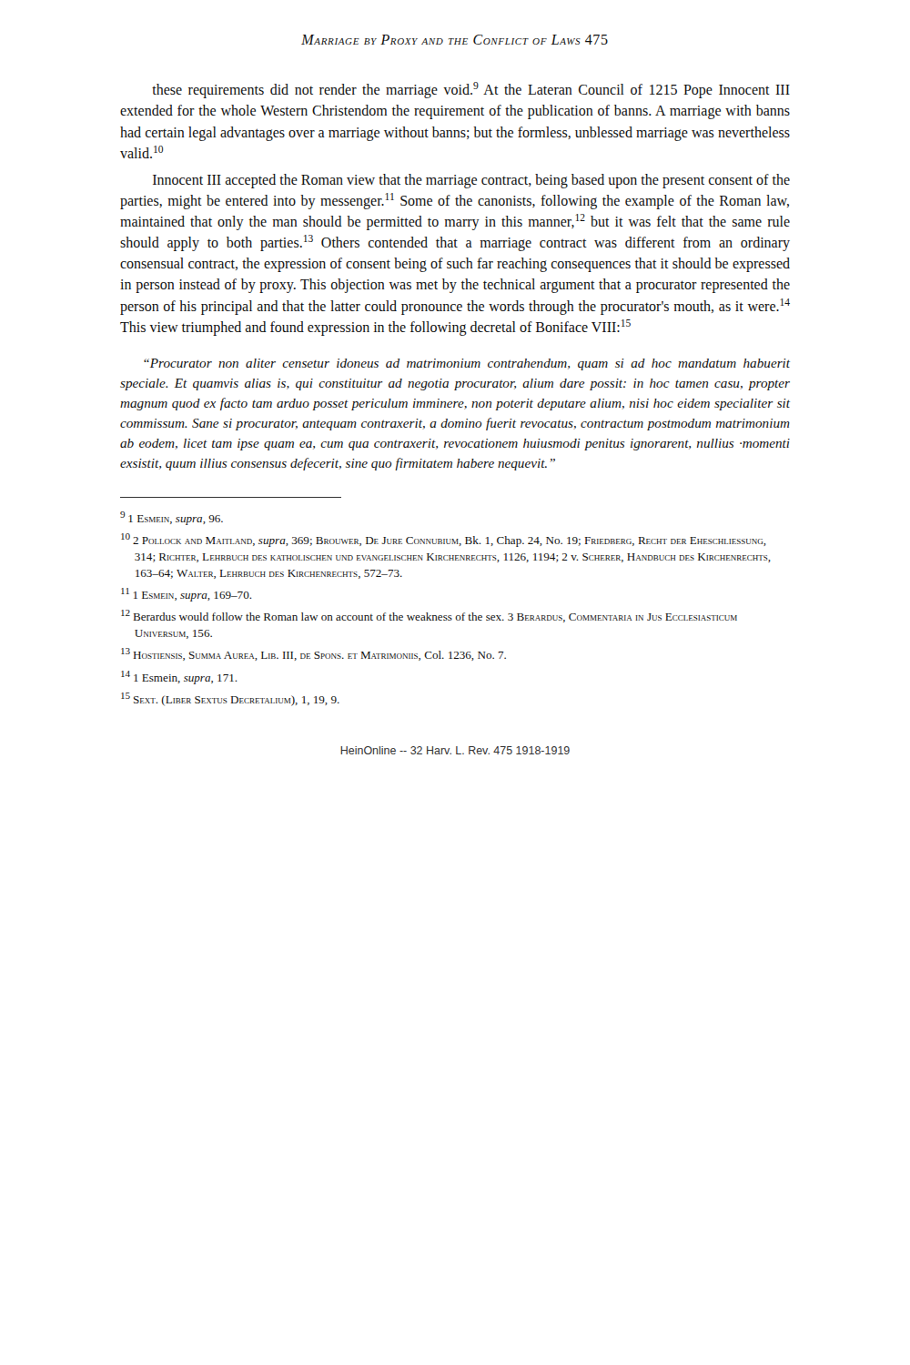Marriage by Proxy and the Conflict of Laws 475
these requirements did not render the marriage void.9 At the Lateran Council of 1215 Pope Innocent III extended for the whole Western Christendom the requirement of the publication of banns. A marriage with banns had certain legal advantages over a marriage without banns; but the formless, unblessed marriage was nevertheless valid.10
Innocent III accepted the Roman view that the marriage contract, being based upon the present consent of the parties, might be entered into by messenger.11 Some of the canonists, following the example of the Roman law, maintained that only the man should be permitted to marry in this manner,12 but it was felt that the same rule should apply to both parties.13 Others contended that a marriage contract was different from an ordinary consensual contract, the expression of consent being of such far reaching consequences that it should be expressed in person instead of by proxy. This objection was met by the technical argument that a procurator represented the person of his principal and that the latter could pronounce the words through the procurator's mouth, as it were.14 This view triumphed and found expression in the following decretal of Boniface VIII:15
“Procurator non aliter censetur idoneus ad matrimonium contrahendum, quam si ad hoc mandatum habuerit speciale. Et quamvis alias is, qui constituitur ad negotia procurator, alium dare possit: in hoc tamen casu, propter magnum quod ex facto tam arduo posset periculum imminere, non poterit deputare alium, nisi hoc eidem specialiter sit commissum. Sane si procurator, antequam contraxerit, a domino fuerit revocatus, contractum postmodum matrimonium ab eodem, licet tam ipse quam ea, cum qua contraxerit, revocationem huiusmodi penitus ignorarent, nullius ·momenti exsistit, quum illius consensus defecerit, sine quo firmitatem habere nequevit.”
91 Esmein, supra, 96.
102 Pollock and Maitland, supra, 369; Brouwer, De Jure Connubium, Bk. 1, Chap. 24, No. 19; Friedberg, Recht der Eheschliessung, 314; Richter, Lehrbuch des katholischen und evangelischen Kirchenrechts, 1126, 1194; 2 v. Scherer, Handbuch des Kirchenrechts, 163–64; Walter, Lehrbuch des Kirchenrechts, 572–73.
111 Esmein, supra, 169–70.
12 Berardus would follow the Roman law on account of the weakness of the sex. 3 Berardus, Commentaria in Jus Ecclesiasticum Universum, 156.
13 Hostiensis, Summa Aurea, Lib. III, de Spons. et Matrimoniis, Col. 1236, No. 7.
141 Esmein, supra, 171.
15 Sext. (Liber Sextus Decretalium), 1, 19, 9.
HeinOnline -- 32 Harv. L. Rev. 475 1918-1919